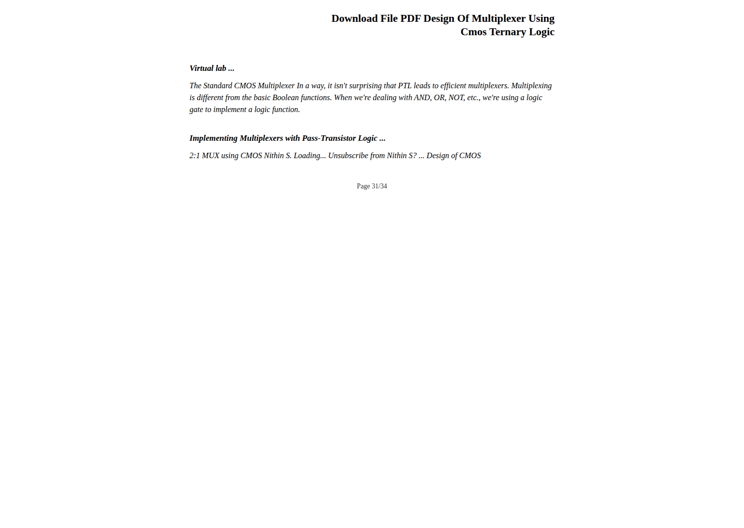Download File PDF Design Of Multiplexer Using Cmos Ternary Logic
Virtual lab ...
The Standard CMOS Multiplexer In a way, it isn't surprising that PTL leads to efficient multiplexers. Multiplexing is different from the basic Boolean functions. When we're dealing with AND, OR, NOT, etc., we're using a logic gate to implement a logic function.
Implementing Multiplexers with Pass-Transistor Logic ...
2:1 MUX using CMOS Nithin S. Loading... Unsubscribe from Nithin S? ... Design of CMOS
Page 31/34